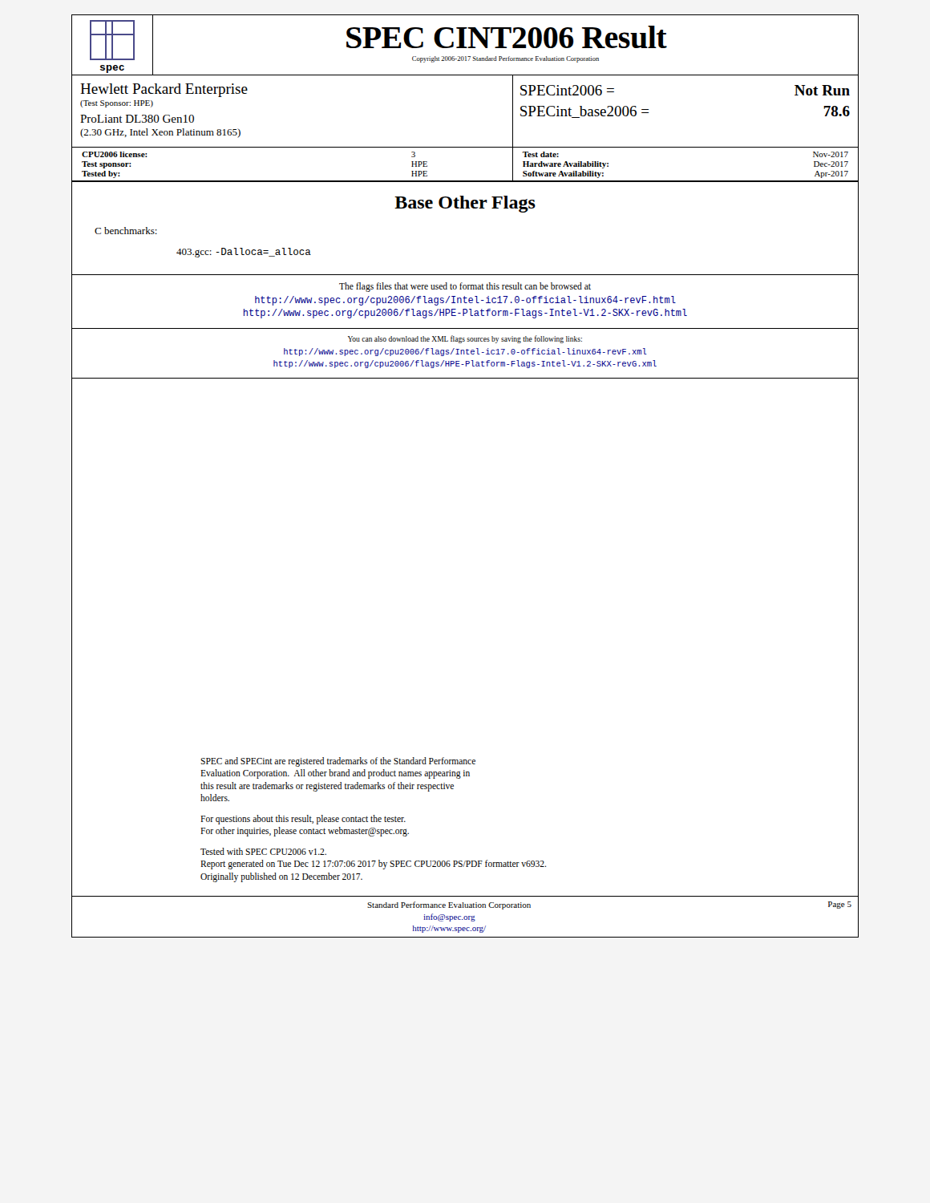spec
SPEC CINT2006 Result
Copyright 2006-2017 Standard Performance Evaluation Corporation
Hewlett Packard Enterprise
(Test Sponsor: HPE)
ProLiant DL380 Gen10
(2.30 GHz, Intel Xeon Platinum 8165)
SPECint2006 = Not Run
SPECint_base2006 = 78.6
| CPU2006 license: | 3 |
| Test sponsor: | HPE |
| Tested by: | HPE |
| Test date: | Nov-2017 |
| Hardware Availability: | Dec-2017 |
| Software Availability: | Apr-2017 |
Base Other Flags
C benchmarks:
403.gcc: -Dalloca=_alloca
The flags files that were used to format this result can be browsed at
http://www.spec.org/cpu2006/flags/Intel-ic17.0-official-linux64-revF.html http://www.spec.org/cpu2006/flags/HPE-Platform-Flags-Intel-V1.2-SKX-revG.html
You can also download the XML flags sources by saving the following links:
http://www.spec.org/cpu2006/flags/Intel-ic17.0-official-linux64-revF.xml http://www.spec.org/cpu2006/flags/HPE-Platform-Flags-Intel-V1.2-SKX-revG.xml
SPEC and SPECint are registered trademarks of the Standard Performance
Evaluation Corporation. All other brand and product names appearing in
this result are trademarks or registered trademarks of their respective
holders.
For questions about this result, please contact the tester.
For other inquiries, please contact webmaster@spec.org.
Tested with SPEC CPU2006 v1.2.
Report generated on Tue Dec 12 17:07:06 2017 by SPEC CPU2006 PS/PDF formatter v6932.
Originally published on 12 December 2017.
Standard Performance Evaluation Corporation
info@spec.org
http://www.spec.org/
Page 5